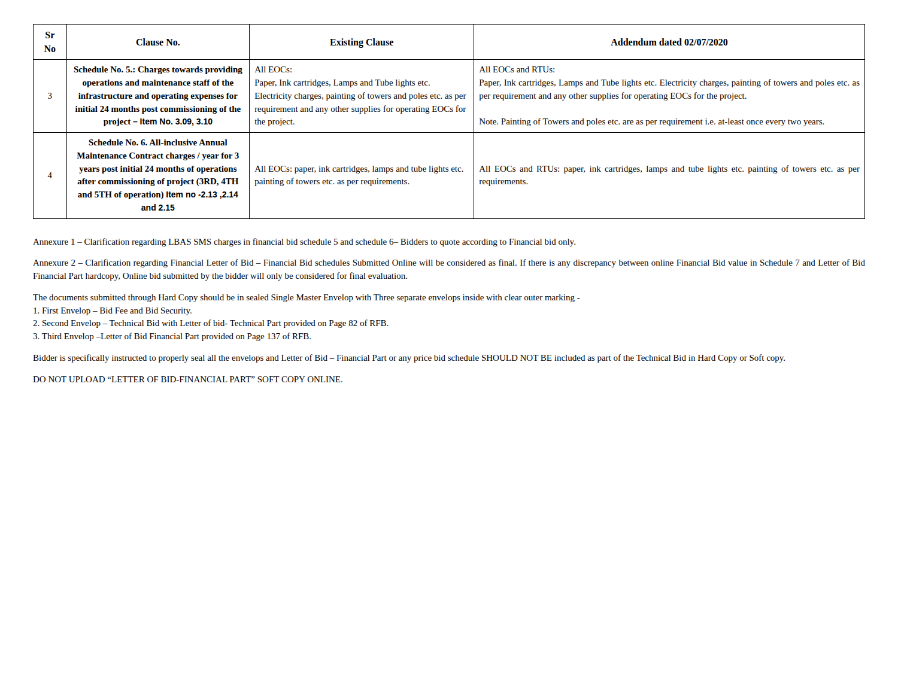| Sr No | Clause No. | Existing Clause | Addendum dated 02/07/2020 |
| --- | --- | --- | --- |
| 3 | Schedule No. 5.: Charges towards providing operations and maintenance staff of the infrastructure and operating expenses for initial 24 months post commissioning of the project – Item No. 3.09, 3.10 | All EOCs: Paper, Ink cartridges, Lamps and Tube lights etc. Electricity charges, painting of towers and poles etc. as per requirement and any other supplies for operating EOCs for the project. | All EOCs and RTUs: Paper, Ink cartridges, Lamps and Tube lights etc. Electricity charges, painting of towers and poles etc. as per requirement and any other supplies for operating EOCs for the project. Note. Painting of Towers and poles etc. are as per requirement i.e. at-least once every two years. |
| 4 | Schedule No. 6. All-inclusive Annual Maintenance Contract charges / year for 3 years post initial 24 months of operations after commissioning of project (3RD, 4TH and 5TH of operation) Item no -2.13 ,2.14 and 2.15 | All EOCs: paper, ink cartridges, lamps and tube lights etc. painting of towers etc. as per requirements. | All EOCs and RTUs: paper, ink cartridges, lamps and tube lights etc. painting of towers etc. as per requirements. |
Annexure 1 – Clarification regarding LBAS SMS charges in financial bid schedule 5 and schedule 6– Bidders to quote according to Financial bid only.
Annexure 2 – Clarification regarding Financial Letter of Bid – Financial Bid schedules Submitted Online will be considered as final. If there is any discrepancy between online Financial Bid value in Schedule 7 and Letter of Bid Financial Part hardcopy, Online bid submitted by the bidder will only be considered for final evaluation.
The documents submitted through Hard Copy should be in sealed Single Master Envelop with Three separate envelops inside with clear outer marking -
1. First Envelop – Bid Fee and Bid Security.
2. Second Envelop – Technical Bid with Letter of bid- Technical Part provided on Page 82 of RFB.
3. Third Envelop –Letter of Bid Financial Part provided on Page 137 of RFB.
Bidder is specifically instructed to properly seal all the envelops and Letter of Bid – Financial Part or any price bid schedule SHOULD NOT BE included as part of the Technical Bid in Hard Copy or Soft copy.
DO NOT UPLOAD “LETTER OF BID-FINANCIAL PART” SOFT COPY ONLINE.